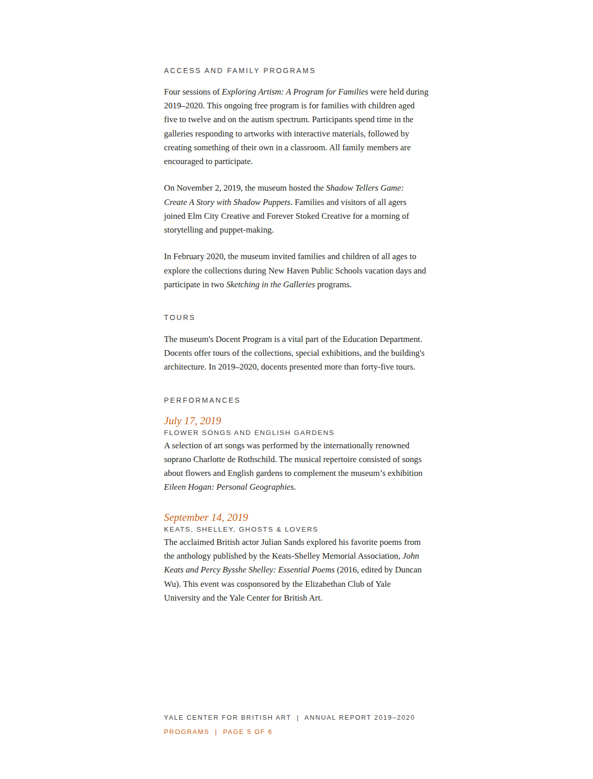Access and Family Programs
Four sessions of Exploring Artism: A Program for Families were held during 2019–2020. This ongoing free program is for families with children aged five to twelve and on the autism spectrum. Participants spend time in the galleries responding to artworks with interactive materials, followed by creating something of their own in a classroom. All family members are encouraged to participate.
On November 2, 2019, the museum hosted the Shadow Tellers Game: Create A Story with Shadow Puppets. Families and visitors of all agers joined Elm City Creative and Forever Stoked Creative for a morning of storytelling and puppet-making.
In February 2020, the museum invited families and children of all ages to explore the collections during New Haven Public Schools vacation days and participate in two Sketching in the Galleries programs.
Tours
The museum's Docent Program is a vital part of the Education Department. Docents offer tours of the collections, special exhibitions, and the building's architecture. In 2019–2020, docents presented more than forty-five tours.
Performances
July 17, 2019
Flower Songs and English Gardens
A selection of art songs was performed by the internationally renowned soprano Charlotte de Rothschild. The musical repertoire consisted of songs about flowers and English gardens to complement the museum’s exhibition Eileen Hogan: Personal Geographies.
September 14, 2019
Keats, Shelley, Ghosts & Lovers
The acclaimed British actor Julian Sands explored his favorite poems from the anthology published by the Keats-Shelley Memorial Association, John Keats and Percy Bysshe Shelley: Essential Poems (2016, edited by Duncan Wu). This event was cosponsored by the Elizabethan Club of Yale University and the Yale Center for British Art.
Yale Center for British Art | Annual Report 2019–2020
Programs | Page 5 of 6